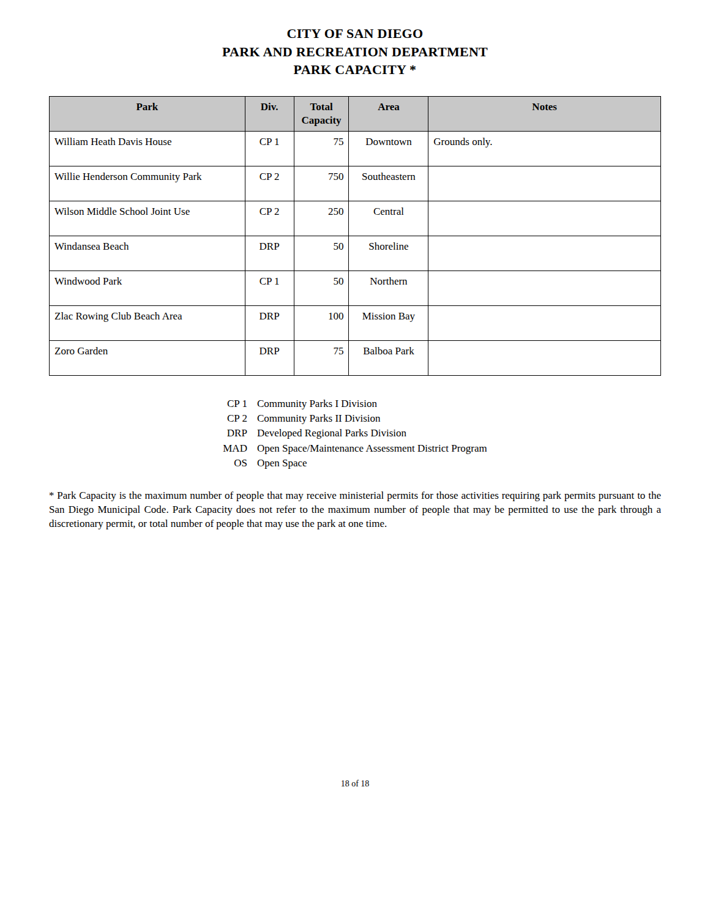CITY OF SAN DIEGO
PARK AND RECREATION DEPARTMENT
PARK CAPACITY *
| Park | Div. | Total Capacity | Area | Notes |
| --- | --- | --- | --- | --- |
| William Heath Davis House | CP 1 | 75 | Downtown | Grounds only. |
| Willie Henderson Community Park | CP 2 | 750 | Southeastern | |
| Wilson Middle School Joint Use | CP 2 | 250 | Central | |
| Windansea Beach | DRP | 50 | Shoreline | |
| Windwood Park | CP 1 | 50 | Northern | |
| Zlac Rowing Club Beach Area | DRP | 100 | Mission Bay | |
| Zoro Garden | DRP | 75 | Balboa Park | |
| CP 1 | Community Parks I Division |
| CP 2 | Community Parks II Division |
| DRP | Developed Regional Parks Division |
| MAD | Open Space/Maintenance Assessment District Program |
| OS | Open Space |
* Park Capacity is the maximum number of people that may receive ministerial permits for those activities requiring park permits pursuant to the San Diego Municipal Code. Park Capacity does not refer to the maximum number of people that may be permitted to use the park through a discretionary permit, or total number of people that may use the park at one time.
18 of 18